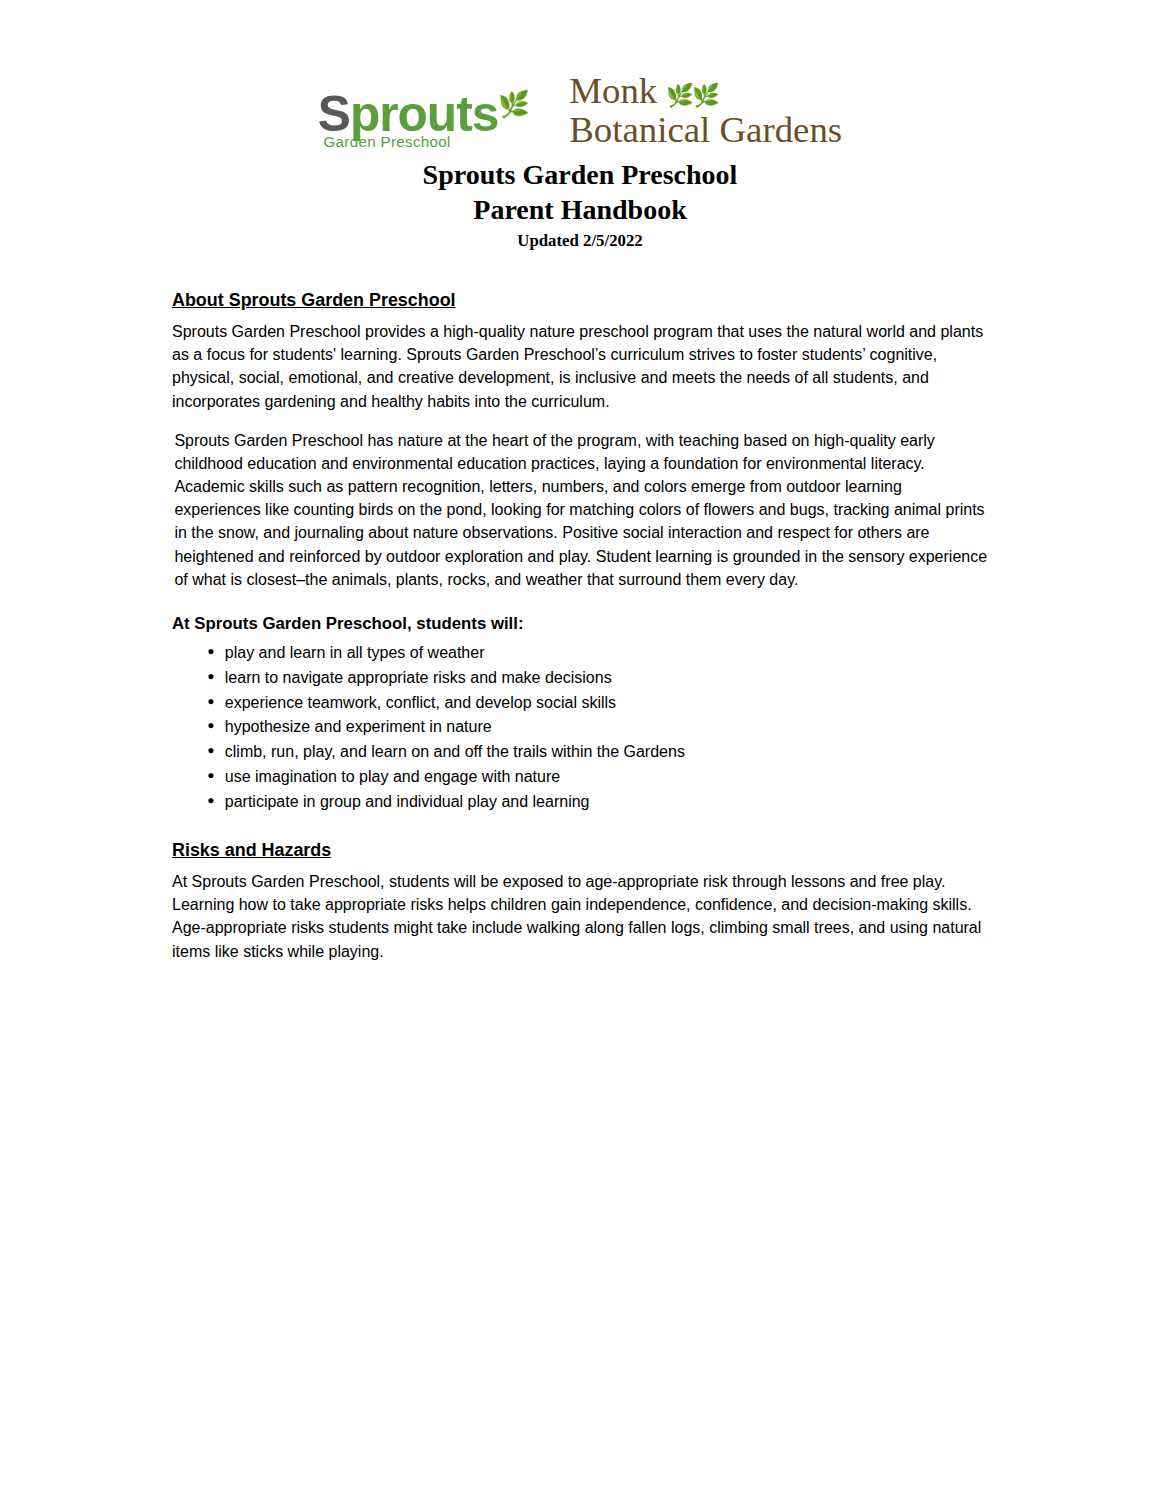Sprouts🌿
Garden Preschool
Monk 🌿🌿
Botanical Gardens
Sprouts Garden Preschool
Parent Handbook
Updated 2/5/2022
About Sprouts Garden Preschool
Sprouts Garden Preschool provides a high-quality nature preschool program that uses the natural world and plants as a focus for students' learning. Sprouts Garden Preschool’s curriculum strives to foster students’ cognitive, physical, social, emotional, and creative development, is inclusive and meets the needs of all students, and incorporates gardening and healthy habits into the curriculum.
Sprouts Garden Preschool has nature at the heart of the program, with teaching based on high-quality early childhood education and environmental education practices, laying a foundation for environmental literacy. Academic skills such as pattern recognition, letters, numbers, and colors emerge from outdoor learning experiences like counting birds on the pond, looking for matching colors of flowers and bugs, tracking animal prints in the snow, and journaling about nature observations. Positive social interaction and respect for others are heightened and reinforced by outdoor exploration and play. Student learning is grounded in the sensory experience of what is closest–the animals, plants, rocks, and weather that surround them every day.
At Sprouts Garden Preschool, students will:
play and learn in all types of weather
learn to navigate appropriate risks and make decisions
experience teamwork, conflict, and develop social skills
hypothesize and experiment in nature
climb, run, play, and learn on and off the trails within the Gardens
use imagination to play and engage with nature
participate in group and individual play and learning
Risks and Hazards
At Sprouts Garden Preschool, students will be exposed to age-appropriate risk through lessons and free play. Learning how to take appropriate risks helps children gain independence, confidence, and decision-making skills. Age-appropriate risks students might take include walking along fallen logs, climbing small trees, and using natural items like sticks while playing.